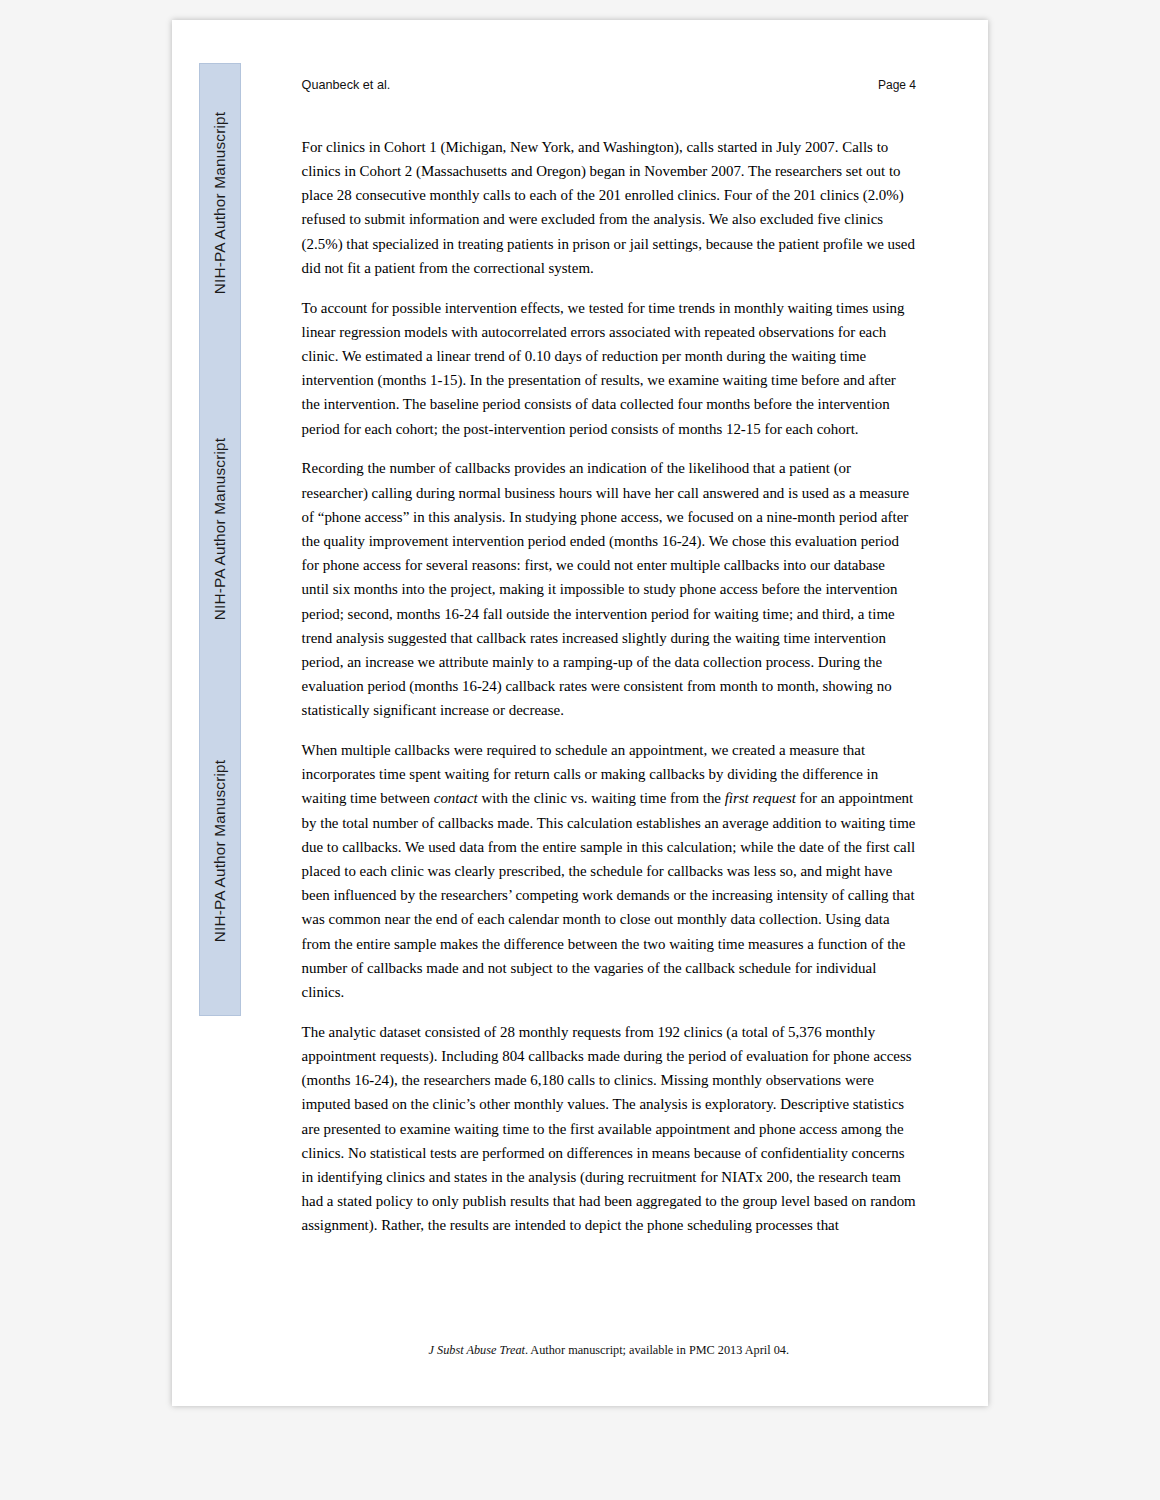NIH-PA Author Manuscript NIH-PA Author Manuscript NIH-PA Author Manuscript
Quanbeck et al.
Page 4
For clinics in Cohort 1 (Michigan, New York, and Washington), calls started in July 2007. Calls to clinics in Cohort 2 (Massachusetts and Oregon) began in November 2007. The researchers set out to place 28 consecutive monthly calls to each of the 201 enrolled clinics. Four of the 201 clinics (2.0%) refused to submit information and were excluded from the analysis. We also excluded five clinics (2.5%) that specialized in treating patients in prison or jail settings, because the patient profile we used did not fit a patient from the correctional system.
To account for possible intervention effects, we tested for time trends in monthly waiting times using linear regression models with autocorrelated errors associated with repeated observations for each clinic. We estimated a linear trend of 0.10 days of reduction per month during the waiting time intervention (months 1-15). In the presentation of results, we examine waiting time before and after the intervention. The baseline period consists of data collected four months before the intervention period for each cohort; the post-intervention period consists of months 12-15 for each cohort.
Recording the number of callbacks provides an indication of the likelihood that a patient (or researcher) calling during normal business hours will have her call answered and is used as a measure of “phone access” in this analysis. In studying phone access, we focused on a nine-month period after the quality improvement intervention period ended (months 16-24). We chose this evaluation period for phone access for several reasons: first, we could not enter multiple callbacks into our database until six months into the project, making it impossible to study phone access before the intervention period; second, months 16-24 fall outside the intervention period for waiting time; and third, a time trend analysis suggested that callback rates increased slightly during the waiting time intervention period, an increase we attribute mainly to a ramping-up of the data collection process. During the evaluation period (months 16-24) callback rates were consistent from month to month, showing no statistically significant increase or decrease.
When multiple callbacks were required to schedule an appointment, we created a measure that incorporates time spent waiting for return calls or making callbacks by dividing the difference in waiting time between contact with the clinic vs. waiting time from the first request for an appointment by the total number of callbacks made. This calculation establishes an average addition to waiting time due to callbacks. We used data from the entire sample in this calculation; while the date of the first call placed to each clinic was clearly prescribed, the schedule for callbacks was less so, and might have been influenced by the researchers’ competing work demands or the increasing intensity of calling that was common near the end of each calendar month to close out monthly data collection. Using data from the entire sample makes the difference between the two waiting time measures a function of the number of callbacks made and not subject to the vagaries of the callback schedule for individual clinics.
The analytic dataset consisted of 28 monthly requests from 192 clinics (a total of 5,376 monthly appointment requests). Including 804 callbacks made during the period of evaluation for phone access (months 16-24), the researchers made 6,180 calls to clinics. Missing monthly observations were imputed based on the clinic’s other monthly values. The analysis is exploratory. Descriptive statistics are presented to examine waiting time to the first available appointment and phone access among the clinics. No statistical tests are performed on differences in means because of confidentiality concerns in identifying clinics and states in the analysis (during recruitment for NIATx 200, the research team had a stated policy to only publish results that had been aggregated to the group level based on random assignment). Rather, the results are intended to depict the phone scheduling processes that
J Subst Abuse Treat. Author manuscript; available in PMC 2013 April 04.